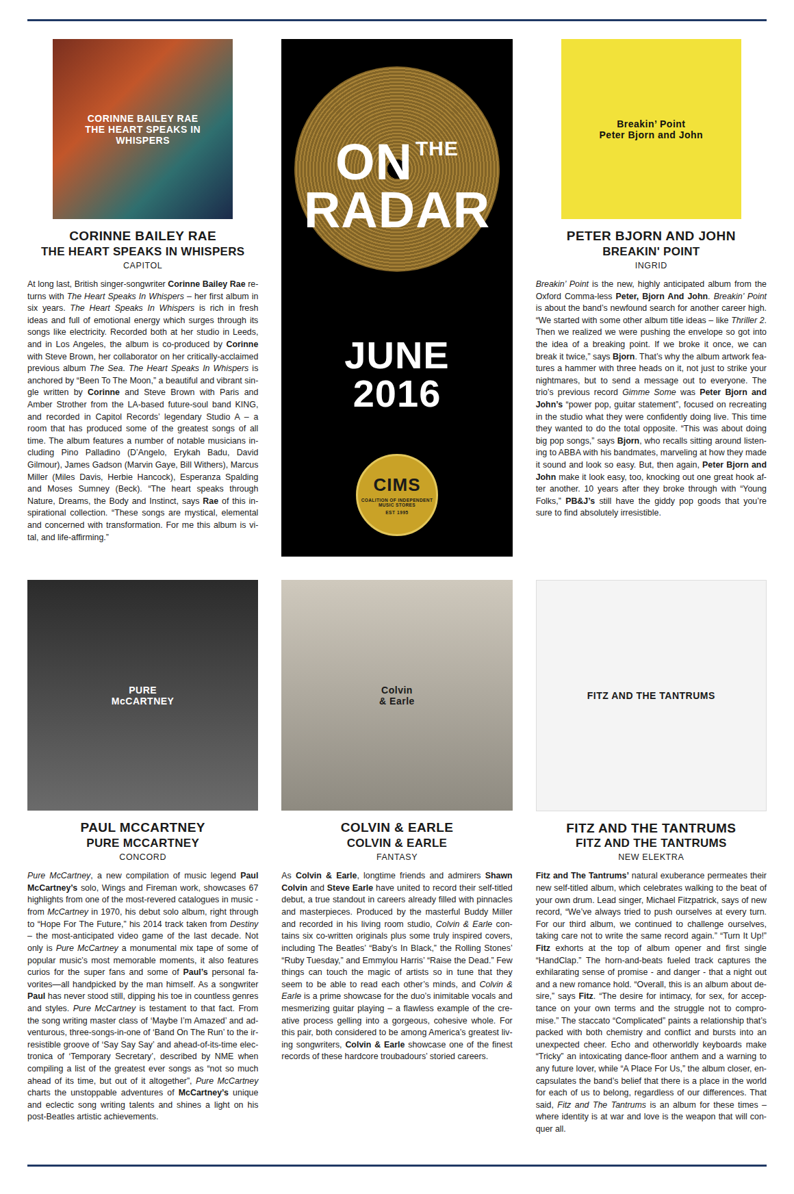CORINNE BAILEY RAE
THE HEART SPEAKS IN WHISPERS
Corinne Bailey Rae
The Heart Speaks In Whispers
Capitol
At long last, British singer-songwriter Corinne Bailey Rae returns with The Heart Speaks In Whispers – her first album in six years. The Heart Speaks In Whispers is rich in fresh ideas and full of emotional energy which surges through its songs like electricity. Recorded both at her studio in Leeds, and in Los Angeles, the album is co-produced by Corinne with Steve Brown, her collaborator on her critically-acclaimed previous album The Sea. The Heart Speaks In Whispers is anchored by “Been To The Moon,” a beautiful and vibrant single written by Corinne and Steve Brown with Paris and Amber Strother from the LA-based future-soul band KING, and recorded in Capitol Records’ legendary Studio A – a room that has produced some of the greatest songs of all time. The album features a number of notable musicians including Pino Palladino (D’Angelo, Erykah Badu, David Gilmour), James Gadson (Marvin Gaye, Bill Withers), Marcus Miller (Miles Davis, Herbie Hancock), Esperanza Spalding and Moses Sumney (Beck). “The heart speaks through Nature, Dreams, the Body and Instinct, says Rae of this inspirational collection. “These songs are mystical, elemental and concerned with transformation. For me this album is vital, and life-affirming.”
ON THE RADAR
JUNE 2016
CIMS Coalition of Independent
Music Stores EST 1995
Breakin’ Point
Peter Bjorn and John
Peter Bjorn and John
Breakin' Point
Ingrid
Breakin’ Point is the new, highly anticipated album from the Oxford Comma-less Peter, Bjorn And John. Breakin’ Point is about the band’s newfound search for another career high. “We started with some other album title ideas – like Thriller 2. Then we realized we were pushing the envelope so got into the idea of a breaking point. If we broke it once, we can break it twice,” says Bjorn. That’s why the album artwork features a hammer with three heads on it, not just to strike your nightmares, but to send a message out to everyone. The trio’s previous record Gimme Some was Peter Bjorn and John’s “power pop, guitar statement”, focused on recreating in the studio what they were confidently doing live. This time they wanted to do the total opposite. “This was about doing big pop songs,” says Bjorn, who recalls sitting around listening to ABBA with his bandmates, marveling at how they made it sound and look so easy. But, then again, Peter Bjorn and John make it look easy, too, knocking out one great hook after another. 10 years after they broke through with “Young Folks,” PB&J’s still have the giddy pop goods that you’re sure to find absolutely irresistible.
PURE
McCARTNEY
Paul McCartney
Pure McCartney
Concord
Pure McCartney, a new compilation of music legend Paul McCartney’s solo, Wings and Fireman work, showcases 67 highlights from one of the most-revered catalogues in music - from McCartney in 1970, his debut solo album, right through to “Hope For The Future,” his 2014 track taken from Destiny – the most-anticipated video game of the last decade. Not only is Pure McCartney a monumental mix tape of some of popular music’s most memorable moments, it also features curios for the super fans and some of Paul’s personal favorites—all handpicked by the man himself. As a songwriter Paul has never stood still, dipping his toe in countless genres and styles. Pure McCartney is testament to that fact. From the song writing master class of ‘Maybe I’m Amazed’ and adventurous, three-songs-in-one of ‘Band On The Run’ to the irresistible groove of ‘Say Say Say’ and ahead-of-its-time electronica of ‘Temporary Secretary’, described by NME when compiling a list of the greatest ever songs as “not so much ahead of its time, but out of it altogether”, Pure McCartney charts the unstoppable adventures of McCartney’s unique and eclectic song writing talents and shines a light on his post-Beatles artistic achievements.
Colvin
& Earle
Colvin & Earle
Colvin & Earle
Fantasy
As Colvin & Earle, longtime friends and admirers Shawn Colvin and Steve Earle have united to record their self-titled debut, a true standout in careers already filled with pinnacles and masterpieces. Produced by the masterful Buddy Miller and recorded in his living room studio, Colvin & Earle contains six co-written originals plus some truly inspired covers, including The Beatles’ “Baby’s In Black,” the Rolling Stones’ “Ruby Tuesday,” and Emmylou Harris’ “Raise the Dead.” Few things can touch the magic of artists so in tune that they seem to be able to read each other’s minds, and Colvin & Earle is a prime showcase for the duo’s inimitable vocals and mesmerizing guitar playing – a flawless example of the creative process gelling into a gorgeous, cohesive whole. For this pair, both considered to be among America’s greatest living songwriters, Colvin & Earle showcase one of the finest records of these hardcore troubadours’ storied careers.
FITZ AND THE TANTRUMS
Fitz and The Tantrums
Fitz and The Tantrums
New Elektra
Fitz and The Tantrums’ natural exuberance permeates their new self-titled album, which celebrates walking to the beat of your own drum. Lead singer, Michael Fitzpatrick, says of new record, “We’ve always tried to push ourselves at every turn. For our third album, we continued to challenge ourselves, taking care not to write the same record again.” “Turn It Up!” Fitz exhorts at the top of album opener and first single “HandClap.” The horn-and-beats fueled track captures the exhilarating sense of promise - and danger - that a night out and a new romance hold. “Overall, this is an album about desire,” says Fitz. “The desire for intimacy, for sex, for acceptance on your own terms and the struggle not to compromise.” The staccato “Complicated” paints a relationship that’s packed with both chemistry and conflict and bursts into an unexpected cheer. Echo and otherworldly keyboards make “Tricky” an intoxicating dance-floor anthem and a warning to any future lover, while “A Place For Us,” the album closer, encapsulates the band’s belief that there is a place in the world for each of us to belong, regardless of our differences. That said, Fitz and The Tantrums is an album for these times – where identity is at war and love is the weapon that will conquer all.